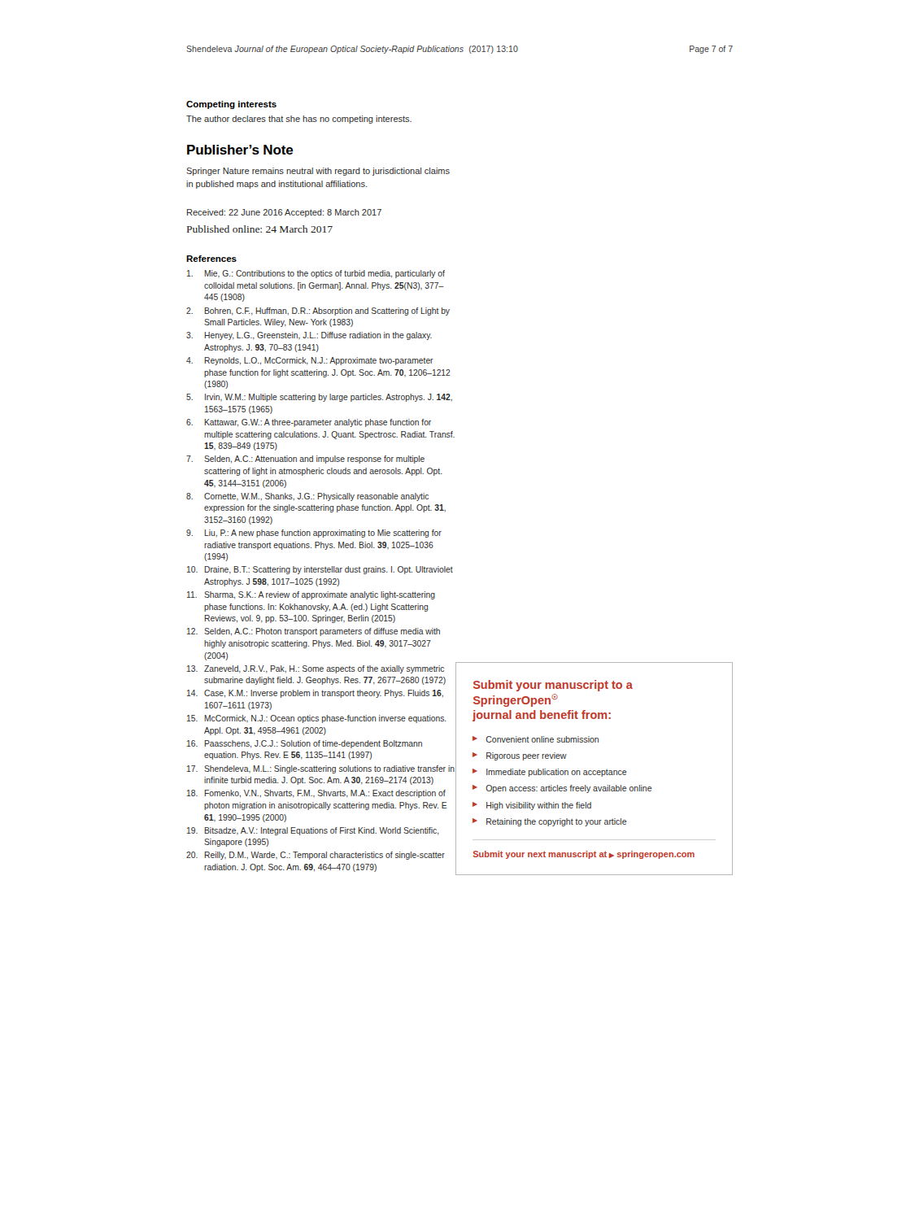Shendeleva Journal of the European Optical Society-Rapid Publications (2017) 13:10
Page 7 of 7
Competing interests
The author declares that she has no competing interests.
Publisher’s Note
Springer Nature remains neutral with regard to jurisdictional claims in published maps and institutional affiliations.
Received: 22 June 2016 Accepted: 8 March 2017
Published online: 24 March 2017
References
1. Mie, G.: Contributions to the optics of turbid media, particularly of colloidal metal solutions. [in German]. Annal. Phys. 25(N3), 377–445 (1908)
2. Bohren, C.F., Huffman, D.R.: Absorption and Scattering of Light by Small Particles. Wiley, New- York (1983)
3. Henyey, L.G., Greenstein, J.L.: Diffuse radiation in the galaxy. Astrophys. J. 93, 70–83 (1941)
4. Reynolds, L.O., McCormick, N.J.: Approximate two-parameter phase function for light scattering. J. Opt. Soc. Am. 70, 1206–1212 (1980)
5. Irvin, W.M.: Multiple scattering by large particles. Astrophys. J. 142, 1563–1575 (1965)
6. Kattawar, G.W.: A three-parameter analytic phase function for multiple scattering calculations. J. Quant. Spectrosc. Radiat. Transf. 15, 839–849 (1975)
7. Selden, A.C.: Attenuation and impulse response for multiple scattering of light in atmospheric clouds and aerosols. Appl. Opt. 45, 3144–3151 (2006)
8. Cornette, W.M., Shanks, J.G.: Physically reasonable analytic expression for the single-scattering phase function. Appl. Opt. 31, 3152–3160 (1992)
9. Liu, P.: A new phase function approximating to Mie scattering for radiative transport equations. Phys. Med. Biol. 39, 1025–1036 (1994)
10. Draine, B.T.: Scattering by interstellar dust grains. I. Opt. Ultraviolet Astrophys. J 598, 1017–1025 (1992)
11. Sharma, S.K.: A review of approximate analytic light-scattering phase functions. In: Kokhanovsky, A.A. (ed.) Light Scattering Reviews, vol. 9, pp. 53–100. Springer, Berlin (2015)
12. Selden, A.C.: Photon transport parameters of diffuse media with highly anisotropic scattering. Phys. Med. Biol. 49, 3017–3027 (2004)
13. Zaneveld, J.R.V., Pak, H.: Some aspects of the axially symmetric submarine daylight field. J. Geophys. Res. 77, 2677–2680 (1972)
14. Case, K.M.: Inverse problem in transport theory. Phys. Fluids 16, 1607–1611 (1973)
15. McCormick, N.J.: Ocean optics phase-function inverse equations. Appl. Opt. 31, 4958–4961 (2002)
16. Paasschens, J.C.J.: Solution of time-dependent Boltzmann equation. Phys. Rev. E 56, 1135–1141 (1997)
17. Shendeleva, M.L.: Single-scattering solutions to radiative transfer in infinite turbid media. J. Opt. Soc. Am. A 30, 2169–2174 (2013)
18. Fomenko, V.N., Shvarts, F.M., Shvarts, M.A.: Exact description of photon migration in anisotropically scattering media. Phys. Rev. E 61, 1990–1995 (2000)
19. Bitsadze, A.V.: Integral Equations of First Kind. World Scientific, Singapore (1995)
20. Reilly, D.M., Warde, C.: Temporal characteristics of single-scatter radiation. J. Opt. Soc. Am. 69, 464–470 (1979)
Submit your manuscript to a SpringerOpen☉
journal and benefit from:
Convenient online submission
Rigorous peer review
Immediate publication on acceptance
Open access: articles freely available online
High visibility within the field
Retaining the copyright to your article
Submit your next manuscript at ▶ springeropen.com